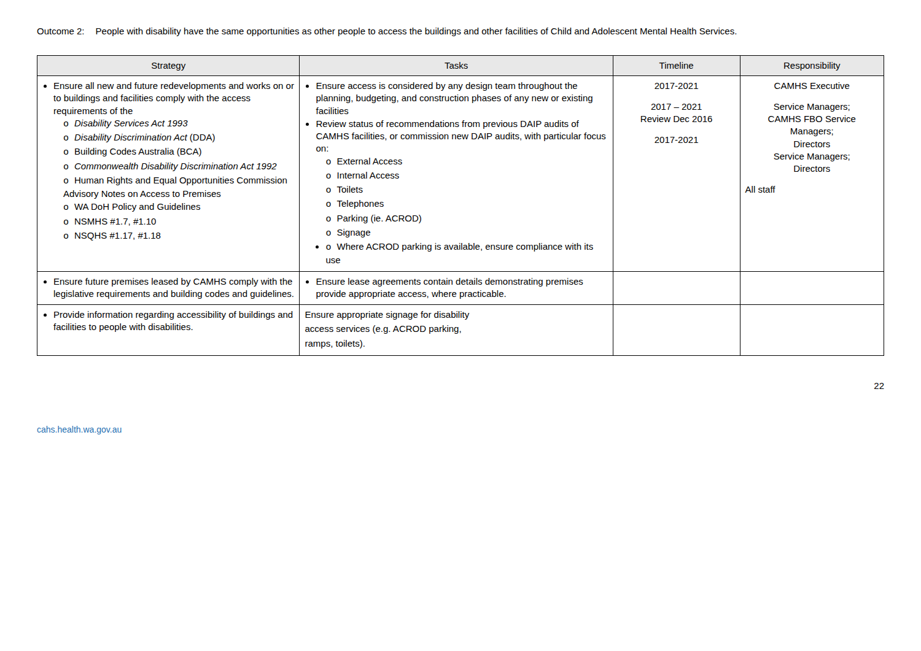Outcome 2:
People with disability have the same opportunities as other people to access the buildings and other facilities of Child and Adolescent Mental Health Services.
| Strategy | Tasks | Timeline | Responsibility |
| --- | --- | --- | --- |
| Ensure all new and future redevelopments and works on or to buildings and facilities comply with the access requirements of the Disability Services Act 1993 Disability Discrimination Act (DDA) Building Codes Australia (BCA) Commonwealth Disability Discrimination Act 1992 Human Rights and Equal Opportunities Commission Advisory Notes on Access to Premises WA DoH Policy and Guidelines NSMHS #1.7, #1.10 NSQHS #1.17, #1.18 | Ensure access is considered by any design team throughout the planning, budgeting, and construction phases of any new or existing facilities Review status of recommendations from previous DAIP audits of CAMHS facilities, or commission new DAIP audits, with particular focus on: External Access Internal Access Toilets Telephones Parking (ie. ACROD) Signage Where ACROD parking is available, ensure compliance with its use | 2017-2021 2017 – 2021 Review Dec 2016 2017-2021 | CAMHS Executive Service Managers; CAMHS FBO Service Managers; Directors Service Managers; Directors All staff |
| Ensure future premises leased by CAMHS comply with the legislative requirements and building codes and guidelines. | Ensure lease agreements contain details demonstrating premises provide appropriate access, where practicable. | | |
| Provide information regarding accessibility of buildings and facilities to people with disabilities. | Ensure appropriate signage for disability access services (e.g. ACROD parking, ramps, toilets). | | |
22
cahs.health.wa.gov.au